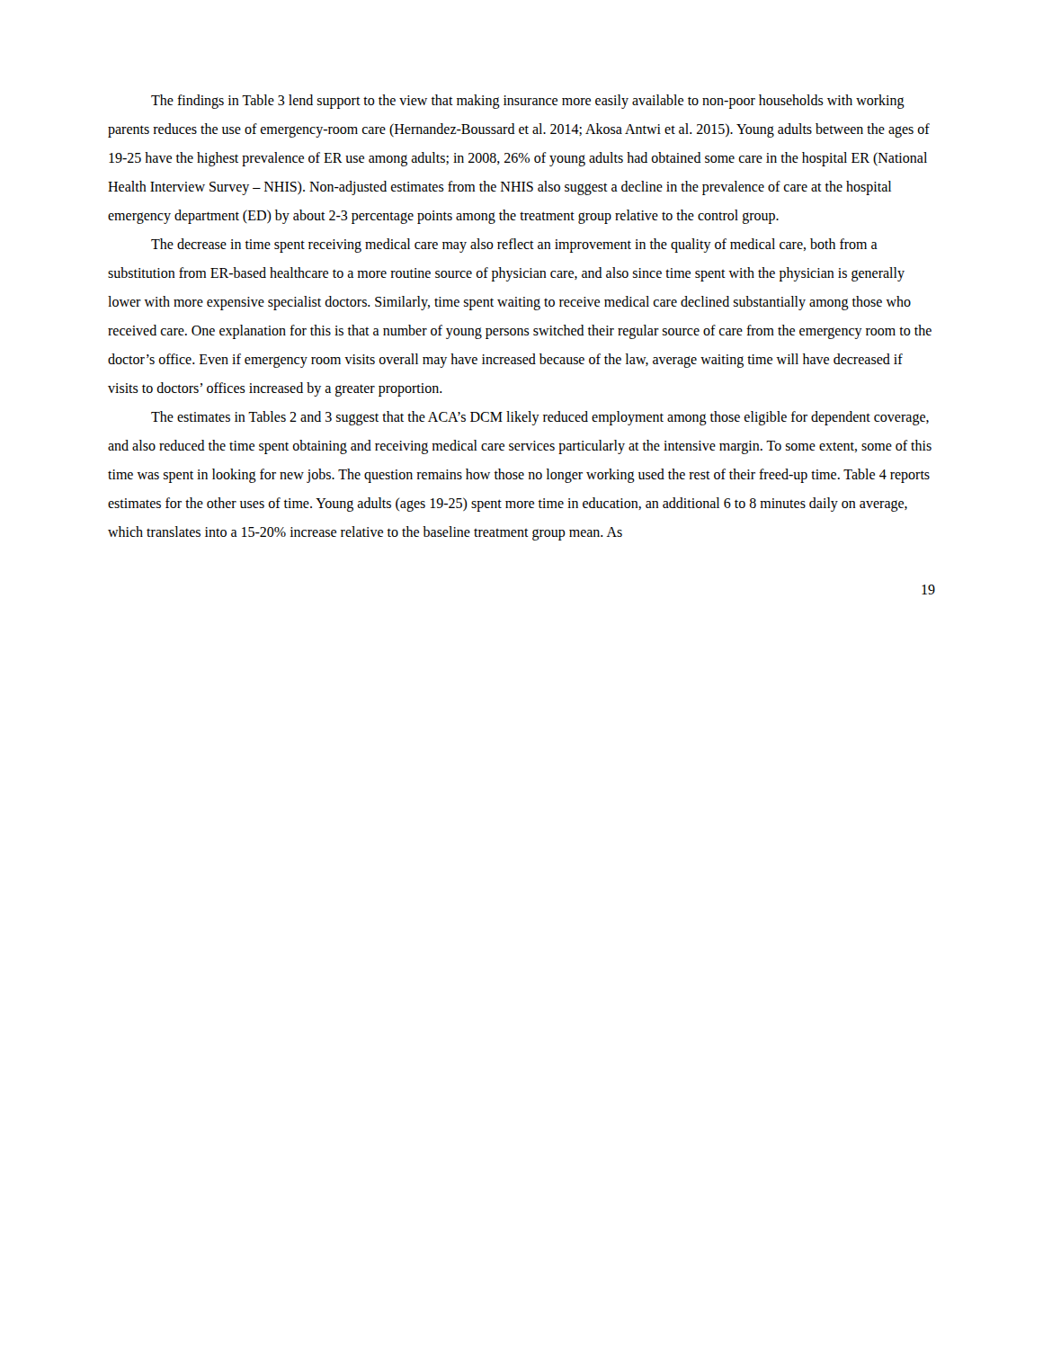The findings in Table 3 lend support to the view that making insurance more easily available to non-poor households with working parents reduces the use of emergency-room care (Hernandez-Boussard et al. 2014; Akosa Antwi et al. 2015). Young adults between the ages of 19-25 have the highest prevalence of ER use among adults; in 2008, 26% of young adults had obtained some care in the hospital ER (National Health Interview Survey – NHIS). Non-adjusted estimates from the NHIS also suggest a decline in the prevalence of care at the hospital emergency department (ED) by about 2-3 percentage points among the treatment group relative to the control group.
The decrease in time spent receiving medical care may also reflect an improvement in the quality of medical care, both from a substitution from ER-based healthcare to a more routine source of physician care, and also since time spent with the physician is generally lower with more expensive specialist doctors. Similarly, time spent waiting to receive medical care declined substantially among those who received care. One explanation for this is that a number of young persons switched their regular source of care from the emergency room to the doctor’s office. Even if emergency room visits overall may have increased because of the law, average waiting time will have decreased if visits to doctors’ offices increased by a greater proportion.
The estimates in Tables 2 and 3 suggest that the ACA’s DCM likely reduced employment among those eligible for dependent coverage, and also reduced the time spent obtaining and receiving medical care services particularly at the intensive margin. To some extent, some of this time was spent in looking for new jobs. The question remains how those no longer working used the rest of their freed-up time. Table 4 reports estimates for the other uses of time. Young adults (ages 19-25) spent more time in education, an additional 6 to 8 minutes daily on average, which translates into a 15-20% increase relative to the baseline treatment group mean. As
19